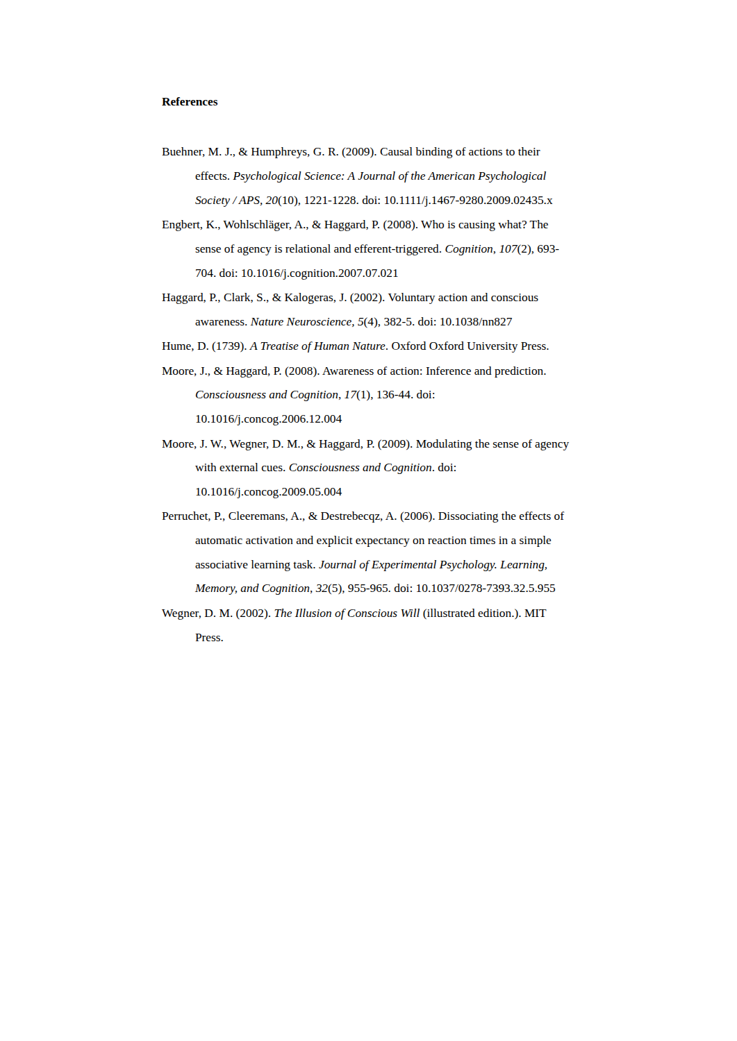References
Buehner, M. J., & Humphreys, G. R. (2009). Causal binding of actions to their effects. Psychological Science: A Journal of the American Psychological Society / APS, 20(10), 1221-1228. doi: 10.1111/j.1467-9280.2009.02435.x
Engbert, K., Wohlschläger, A., & Haggard, P. (2008). Who is causing what? The sense of agency is relational and efferent-triggered. Cognition, 107(2), 693-704. doi: 10.1016/j.cognition.2007.07.021
Haggard, P., Clark, S., & Kalogeras, J. (2002). Voluntary action and conscious awareness. Nature Neuroscience, 5(4), 382-5. doi: 10.1038/nn827
Hume, D. (1739). A Treatise of Human Nature. Oxford Oxford University Press.
Moore, J., & Haggard, P. (2008). Awareness of action: Inference and prediction. Consciousness and Cognition, 17(1), 136-44. doi: 10.1016/j.concog.2006.12.004
Moore, J. W., Wegner, D. M., & Haggard, P. (2009). Modulating the sense of agency with external cues. Consciousness and Cognition. doi: 10.1016/j.concog.2009.05.004
Perruchet, P., Cleeremans, A., & Destrebecqz, A. (2006). Dissociating the effects of automatic activation and explicit expectancy on reaction times in a simple associative learning task. Journal of Experimental Psychology. Learning, Memory, and Cognition, 32(5), 955-965. doi: 10.1037/0278-7393.32.5.955
Wegner, D. M. (2002). The Illusion of Conscious Will (illustrated edition.). MIT Press.